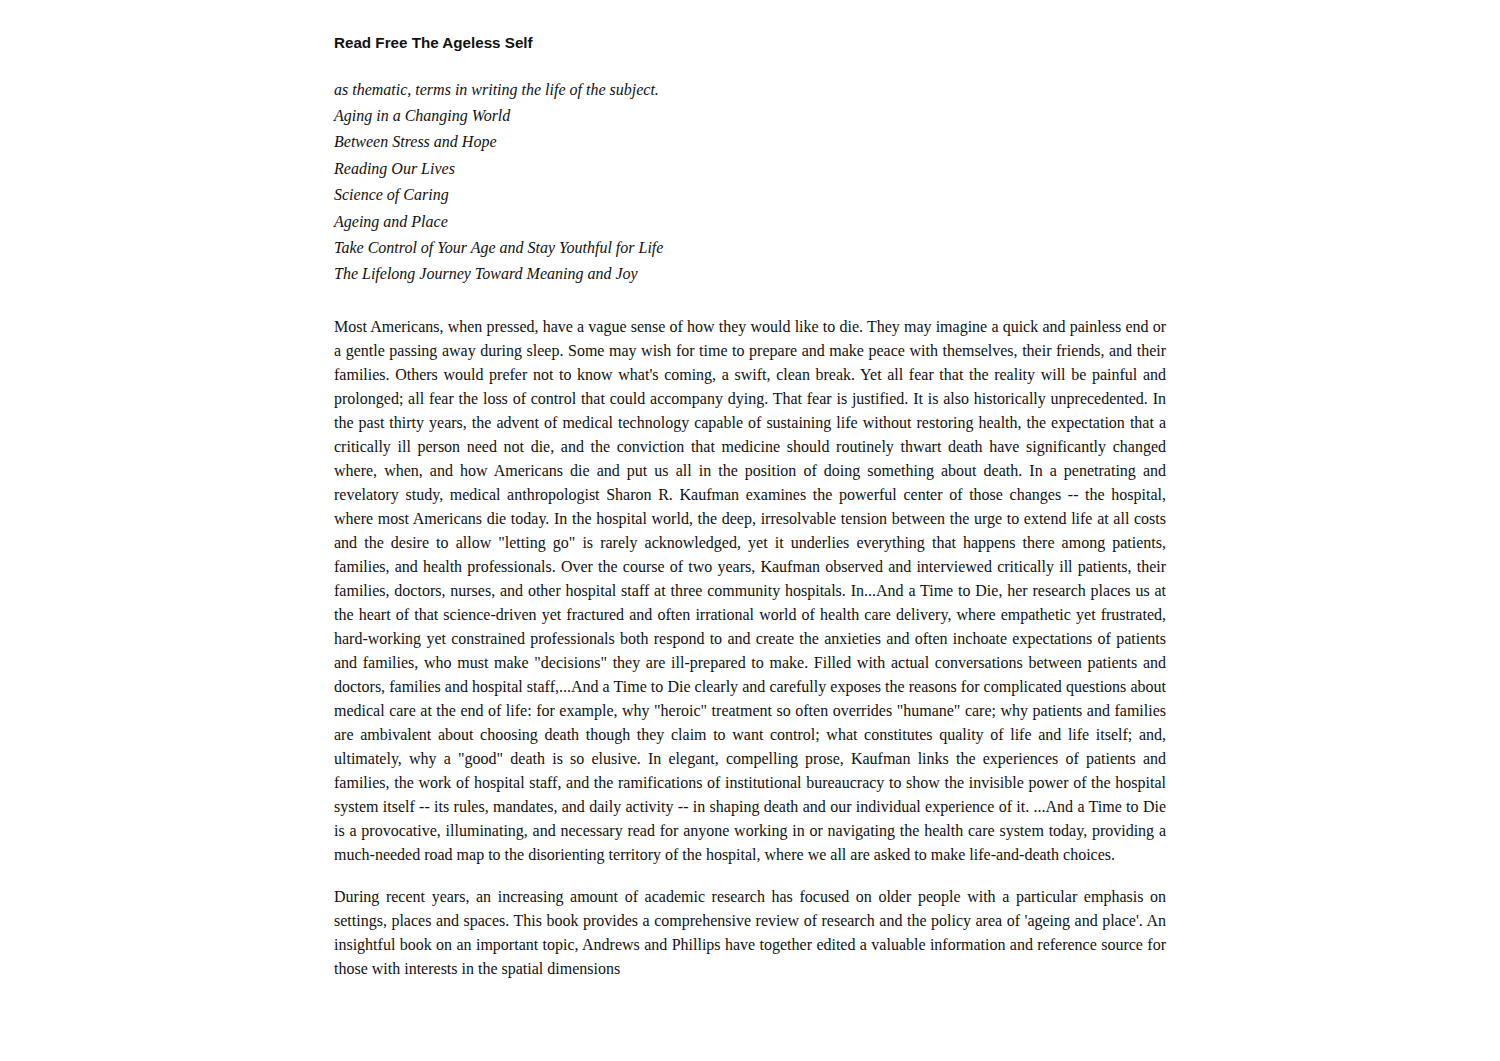Read Free The Ageless Self
as thematic, terms in writing the life of the subject.
Aging in a Changing World
Between Stress and Hope
Reading Our Lives
Science of Caring
Ageing and Place
Take Control of Your Age and Stay Youthful for Life
The Lifelong Journey Toward Meaning and Joy
Most Americans, when pressed, have a vague sense of how they would like to die. They may imagine a quick and painless end or a gentle passing away during sleep. Some may wish for time to prepare and make peace with themselves, their friends, and their families. Others would prefer not to know what's coming, a swift, clean break. Yet all fear that the reality will be painful and prolonged; all fear the loss of control that could accompany dying. That fear is justified. It is also historically unprecedented. In the past thirty years, the advent of medical technology capable of sustaining life without restoring health, the expectation that a critically ill person need not die, and the conviction that medicine should routinely thwart death have significantly changed where, when, and how Americans die and put us all in the position of doing something about death. In a penetrating and revelatory study, medical anthropologist Sharon R. Kaufman examines the powerful center of those changes -- the hospital, where most Americans die today. In the hospital world, the deep, irresolvable tension between the urge to extend life at all costs and the desire to allow "letting go" is rarely acknowledged, yet it underlies everything that happens there among patients, families, and health professionals. Over the course of two years, Kaufman observed and interviewed critically ill patients, their families, doctors, nurses, and other hospital staff at three community hospitals. In...And a Time to Die, her research places us at the heart of that science-driven yet fractured and often irrational world of health care delivery, where empathetic yet frustrated, hard-working yet constrained professionals both respond to and create the anxieties and often inchoate expectations of patients and families, who must make "decisions" they are ill-prepared to make. Filled with actual conversations between patients and doctors, families and hospital staff,...And a Time to Die clearly and carefully exposes the reasons for complicated questions about medical care at the end of life: for example, why "heroic" treatment so often overrides "humane" care; why patients and families are ambivalent about choosing death though they claim to want control; what constitutes quality of life and life itself; and, ultimately, why a "good" death is so elusive. In elegant, compelling prose, Kaufman links the experiences of patients and families, the work of hospital staff, and the ramifications of institutional bureaucracy to show the invisible power of the hospital system itself -- its rules, mandates, and daily activity -- in shaping death and our individual experience of it. ...And a Time to Die is a provocative, illuminating, and necessary read for anyone working in or navigating the health care system today, providing a much-needed road map to the disorienting territory of the hospital, where we all are asked to make life-and-death choices.
During recent years, an increasing amount of academic research has focused on older people with a particular emphasis on settings, places and spaces. This book provides a comprehensive review of research and the policy area of 'ageing and place'. An insightful book on an important topic, Andrews and Phillips have together edited a valuable information and reference source for those with interests in the spatial dimensions